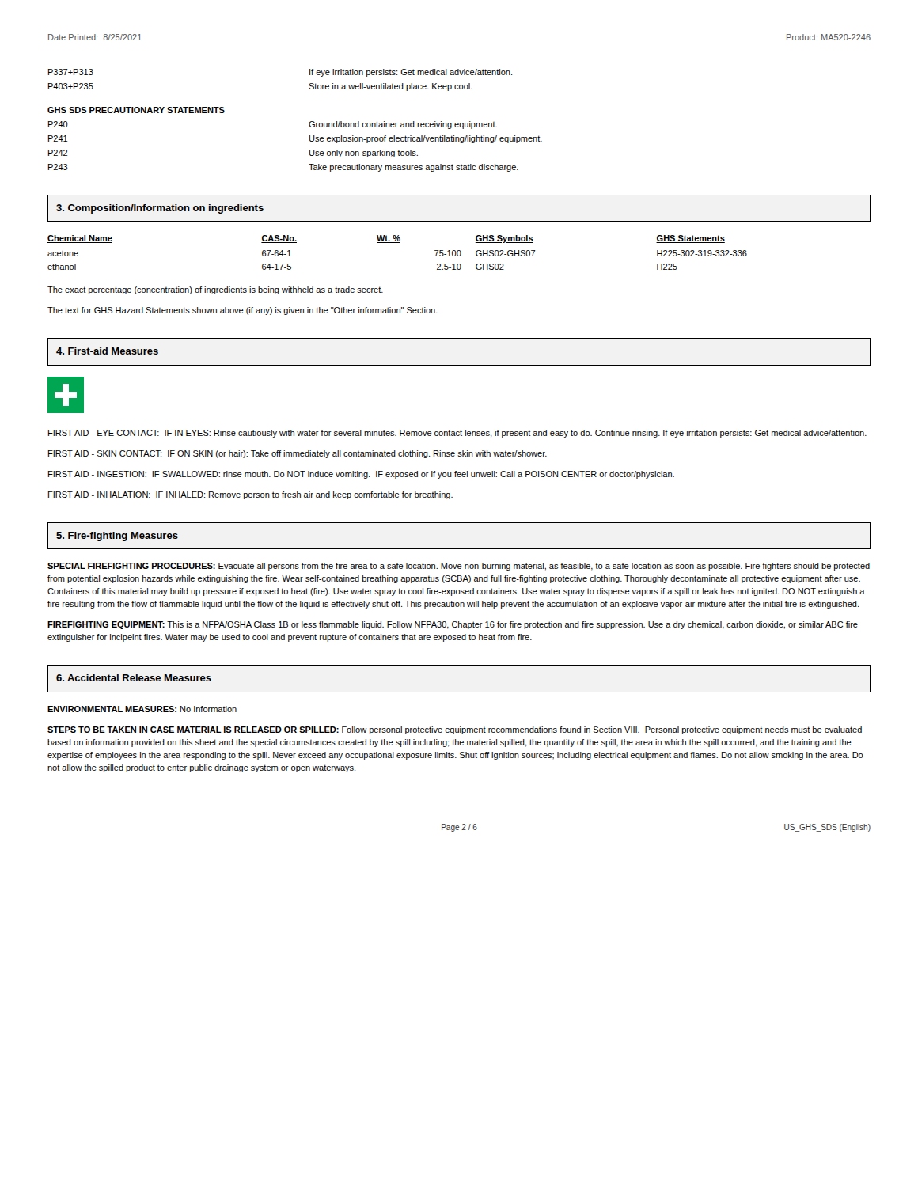Date Printed: 8/25/2021
Product: MA520-2246
P337+P313
If eye irritation persists: Get medical advice/attention.
P403+P235
Store in a well-ventilated place. Keep cool.
GHS SDS PRECAUTIONARY STATEMENTS
P240
Ground/bond container and receiving equipment.
P241
Use explosion-proof electrical/ventilating/lighting/ equipment.
P242
Use only non-sparking tools.
P243
Take precautionary measures against static discharge.
3. Composition/Information on ingredients
| Chemical Name | CAS-No. | Wt. % | GHS Symbols | GHS Statements |
| --- | --- | --- | --- | --- |
| acetone | 67-64-1 | 75-100 | GHS02-GHS07 | H225-302-319-332-336 |
| ethanol | 64-17-5 | 2.5-10 | GHS02 | H225 |
The exact percentage (concentration) of ingredients is being withheld as a trade secret.
The text for GHS Hazard Statements shown above (if any) is given in the "Other information" Section.
4. First-aid Measures
FIRST AID - EYE CONTACT: IF IN EYES: Rinse cautiously with water for several minutes. Remove contact lenses, if present and easy to do. Continue rinsing. If eye irritation persists: Get medical advice/attention.
FIRST AID - SKIN CONTACT: IF ON SKIN (or hair): Take off immediately all contaminated clothing. Rinse skin with water/shower.
FIRST AID - INGESTION: IF SWALLOWED: rinse mouth. Do NOT induce vomiting. IF exposed or if you feel unwell: Call a POISON CENTER or doctor/physician.
FIRST AID - INHALATION: IF INHALED: Remove person to fresh air and keep comfortable for breathing.
5. Fire-fighting Measures
SPECIAL FIREFIGHTING PROCEDURES: Evacuate all persons from the fire area to a safe location. Move non-burning material, as feasible, to a safe location as soon as possible. Fire fighters should be protected from potential explosion hazards while extinguishing the fire. Wear self-contained breathing apparatus (SCBA) and full fire-fighting protective clothing. Thoroughly decontaminate all protective equipment after use. Containers of this material may build up pressure if exposed to heat (fire). Use water spray to cool fire-exposed containers. Use water spray to disperse vapors if a spill or leak has not ignited. DO NOT extinguish a fire resulting from the flow of flammable liquid until the flow of the liquid is effectively shut off. This precaution will help prevent the accumulation of an explosive vapor-air mixture after the initial fire is extinguished.
FIREFIGHTING EQUIPMENT: This is a NFPA/OSHA Class 1B or less flammable liquid. Follow NFPA30, Chapter 16 for fire protection and fire suppression. Use a dry chemical, carbon dioxide, or similar ABC fire extinguisher for incipeint fires. Water may be used to cool and prevent rupture of containers that are exposed to heat from fire.
6. Accidental Release Measures
ENVIRONMENTAL MEASURES: No Information
STEPS TO BE TAKEN IN CASE MATERIAL IS RELEASED OR SPILLED: Follow personal protective equipment recommendations found in Section VIII. Personal protective equipment needs must be evaluated based on information provided on this sheet and the special circumstances created by the spill including; the material spilled, the quantity of the spill, the area in which the spill occurred, and the training and the expertise of employees in the area responding to the spill. Never exceed any occupational exposure limits. Shut off ignition sources; including electrical equipment and flames. Do not allow smoking in the area. Do not allow the spilled product to enter public drainage system or open waterways.
Page 2 / 6
US_GHS_SDS (English)